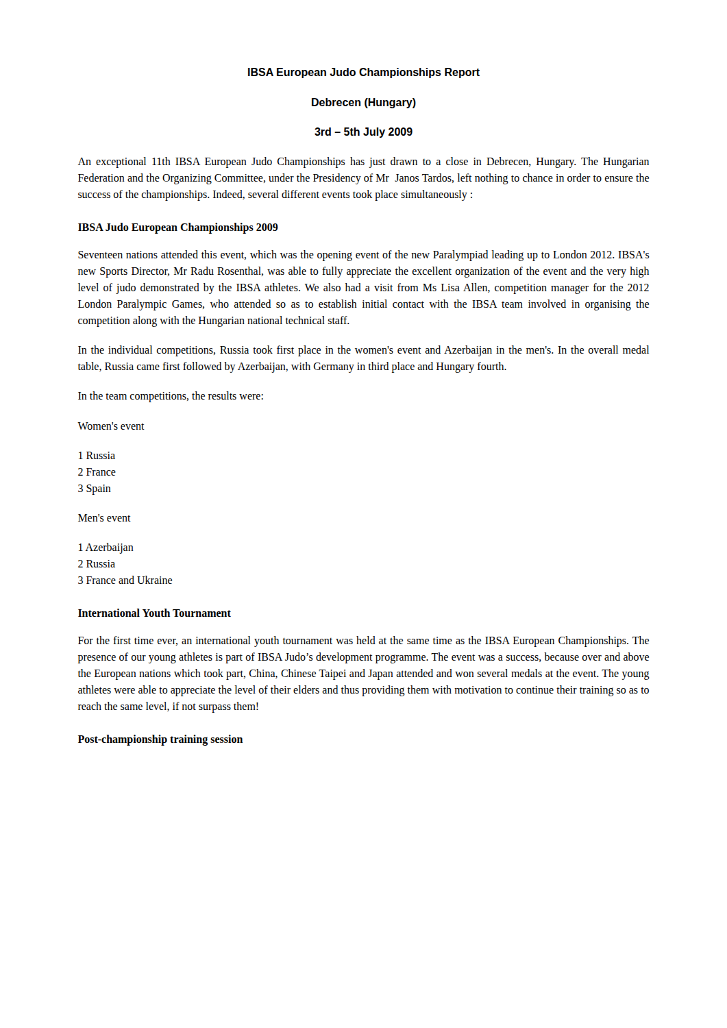IBSA European Judo Championships Report
Debrecen (Hungary)
3rd – 5th July 2009
An exceptional 11th IBSA European Judo Championships has just drawn to a close in Debrecen, Hungary. The Hungarian Federation and the Organizing Committee, under the Presidency of Mr Janos Tardos, left nothing to chance in order to ensure the success of the championships. Indeed, several different events took place simultaneously :
IBSA Judo European Championships 2009
Seventeen nations attended this event, which was the opening event of the new Paralympiad leading up to London 2012. IBSA's new Sports Director, Mr Radu Rosenthal, was able to fully appreciate the excellent organization of the event and the very high level of judo demonstrated by the IBSA athletes. We also had a visit from Ms Lisa Allen, competition manager for the 2012 London Paralympic Games, who attended so as to establish initial contact with the IBSA team involved in organising the competition along with the Hungarian national technical staff.
In the individual competitions, Russia took first place in the women's event and Azerbaijan in the men's. In the overall medal table, Russia came first followed by Azerbaijan, with Germany in third place and Hungary fourth.
In the team competitions, the results were:
Women's event
1 Russia
2 France
3 Spain
Men's event
1 Azerbaijan
2 Russia
3 France and Ukraine
International Youth Tournament
For the first time ever, an international youth tournament was held at the same time as the IBSA European Championships. The presence of our young athletes is part of IBSA Judo’s development programme. The event was a success, because over and above the European nations which took part, China, Chinese Taipei and Japan attended and won several medals at the event. The young athletes were able to appreciate the level of their elders and thus providing them with motivation to continue their training so as to reach the same level, if not surpass them!
Post-championship training session